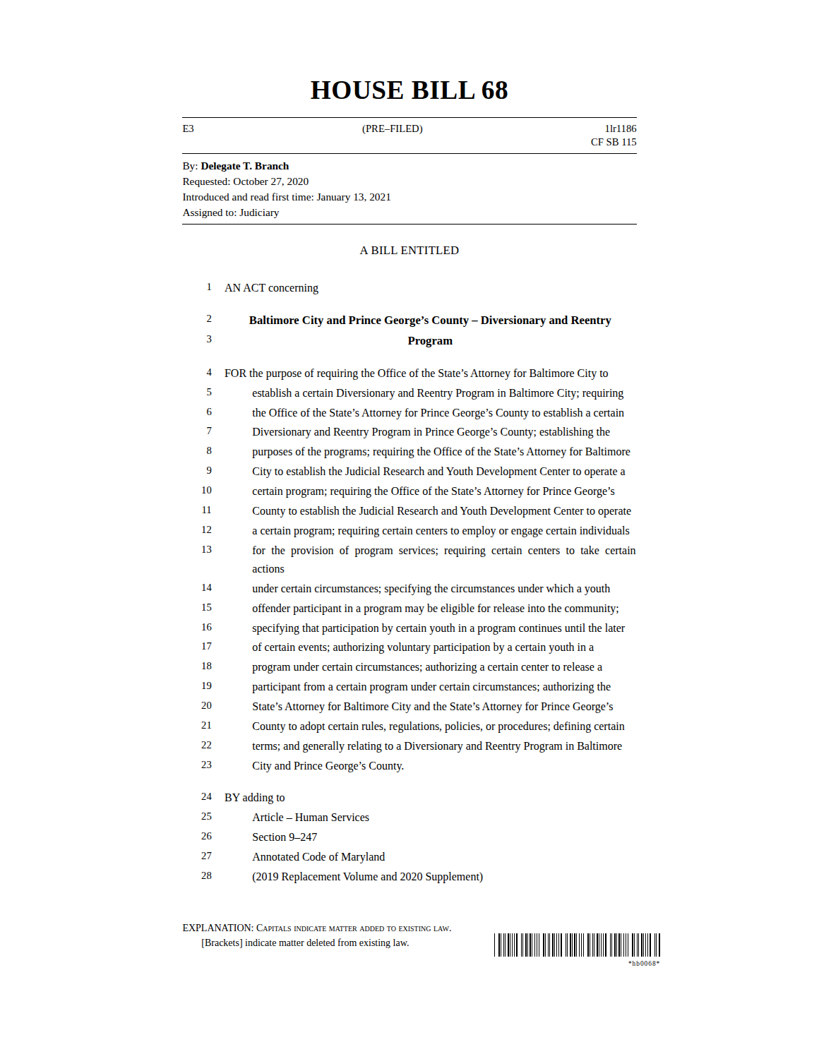HOUSE BILL 68
E3
(PRE–FILED)
1lr1186
CF SB 115
By: Delegate T. Branch
Requested: October 27, 2020
Introduced and read first time: January 13, 2021
Assigned to: Judiciary
A BILL ENTITLED
| 1 | AN ACT concerning |
| 2 | Baltimore City and Prince George’s County – Diversionary and Reentry |
| 3 | Program |
| 4 | FOR the purpose of requiring the Office of the State’s Attorney for Baltimore City to |
| 5 | establish a certain Diversionary and Reentry Program in Baltimore City; requiring |
| 6 | the Office of the State’s Attorney for Prince George’s County to establish a certain |
| 7 | Diversionary and Reentry Program in Prince George’s County; establishing the |
| 8 | purposes of the programs; requiring the Office of the State’s Attorney for Baltimore |
| 9 | City to establish the Judicial Research and Youth Development Center to operate a |
| 10 | certain program; requiring the Office of the State’s Attorney for Prince George’s |
| 11 | County to establish the Judicial Research and Youth Development Center to operate |
| 12 | a certain program; requiring certain centers to employ or engage certain individuals |
| 13 | for the provision of program services; requiring certain centers to take certain actions |
| 14 | under certain circumstances; specifying the circumstances under which a youth |
| 15 | offender participant in a program may be eligible for release into the community; |
| 16 | specifying that participation by certain youth in a program continues until the later |
| 17 | of certain events; authorizing voluntary participation by a certain youth in a |
| 18 | program under certain circumstances; authorizing a certain center to release a |
| 19 | participant from a certain program under certain circumstances; authorizing the |
| 20 | State’s Attorney for Baltimore City and the State’s Attorney for Prince George’s |
| 21 | County to adopt certain rules, regulations, policies, or procedures; defining certain |
| 22 | terms; and generally relating to a Diversionary and Reentry Program in Baltimore |
| 23 | City and Prince George’s County. |
| 24 | BY adding to |
| 25 | Article – Human Services |
| 26 | Section 9–247 |
| 27 | Annotated Code of Maryland |
| 28 | (2019 Replacement Volume and 2020 Supplement) |
EXPLANATION: Capitals indicate matter added to existing law. [Brackets] indicate matter deleted from existing law.
*hb0068*